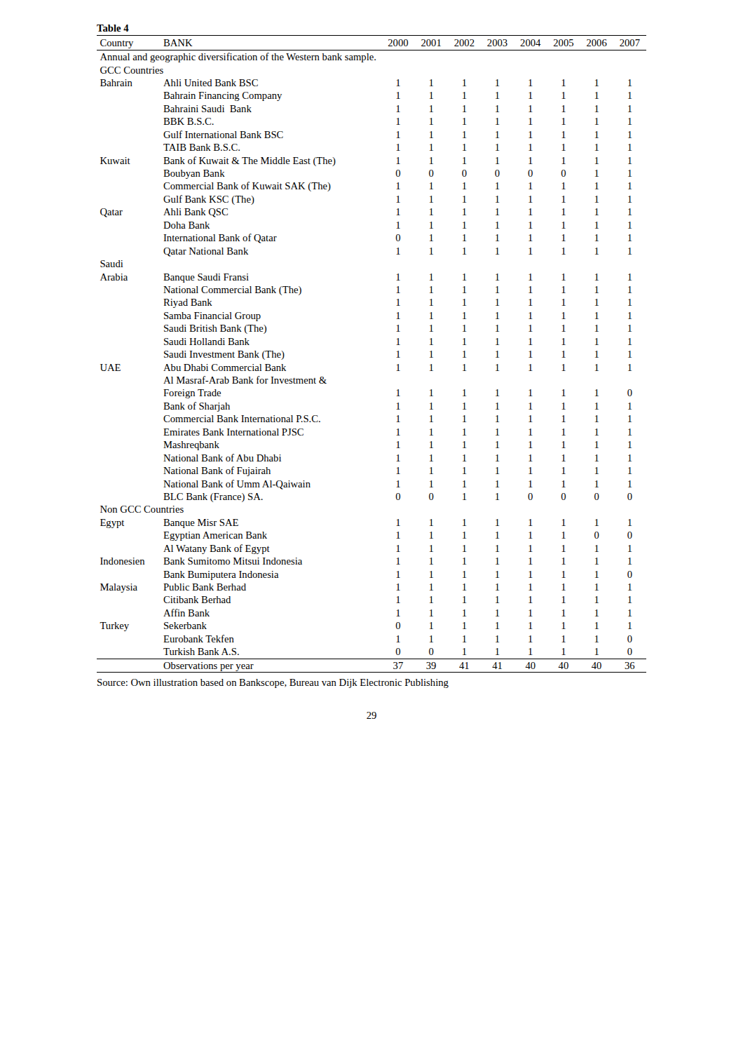Table 4
| Annual and geographic diversification of the Western bank sample. |
| Country | BANK | 2000 | 2001 | 2002 | 2003 | 2004 | 2005 | 2006 | 2007 |
| GCC Countries |
| Bahrain | Ahli United Bank BSC | 1 | 1 | 1 | 1 | 1 | 1 | 1 | 1 |
| | Bahrain Financing Company | 1 | 1 | 1 | 1 | 1 | 1 | 1 | 1 |
| | Bahraini Saudi Bank | 1 | 1 | 1 | 1 | 1 | 1 | 1 | 1 |
| | BBK B.S.C. | 1 | 1 | 1 | 1 | 1 | 1 | 1 | 1 |
| | Gulf International Bank BSC | 1 | 1 | 1 | 1 | 1 | 1 | 1 | 1 |
| | TAIB Bank B.S.C. | 1 | 1 | 1 | 1 | 1 | 1 | 1 | 1 |
| Kuwait | Bank of Kuwait & The Middle East (The) | 1 | 1 | 1 | 1 | 1 | 1 | 1 | 1 |
| | Boubyan Bank | 0 | 0 | 0 | 0 | 0 | 0 | 1 | 1 |
| | Commercial Bank of Kuwait SAK (The) | 1 | 1 | 1 | 1 | 1 | 1 | 1 | 1 |
| | Gulf Bank KSC (The) | 1 | 1 | 1 | 1 | 1 | 1 | 1 | 1 |
| Qatar | Ahli Bank QSC | 1 | 1 | 1 | 1 | 1 | 1 | 1 | 1 |
| | Doha Bank | 1 | 1 | 1 | 1 | 1 | 1 | 1 | 1 |
| | International Bank of Qatar | 0 | 1 | 1 | 1 | 1 | 1 | 1 | 1 |
| | Qatar National Bank | 1 | 1 | 1 | 1 | 1 | 1 | 1 | 1 |
| Saudi | | | | | | | | | |
| Arabia | Banque Saudi Fransi | 1 | 1 | 1 | 1 | 1 | 1 | 1 | 1 |
| | National Commercial Bank (The) | 1 | 1 | 1 | 1 | 1 | 1 | 1 | 1 |
| | Riyad Bank | 1 | 1 | 1 | 1 | 1 | 1 | 1 | 1 |
| | Samba Financial Group | 1 | 1 | 1 | 1 | 1 | 1 | 1 | 1 |
| | Saudi British Bank (The) | 1 | 1 | 1 | 1 | 1 | 1 | 1 | 1 |
| | Saudi Hollandi Bank | 1 | 1 | 1 | 1 | 1 | 1 | 1 | 1 |
| | Saudi Investment Bank (The) | 1 | 1 | 1 | 1 | 1 | 1 | 1 | 1 |
| UAE | Abu Dhabi Commercial Bank | 1 | 1 | 1 | 1 | 1 | 1 | 1 | 1 |
| | Al Masraf-Arab Bank for Investment & | | | | | | | | |
| | Foreign Trade | 1 | 1 | 1 | 1 | 1 | 1 | 1 | 0 |
| | Bank of Sharjah | 1 | 1 | 1 | 1 | 1 | 1 | 1 | 1 |
| | Commercial Bank International P.S.C. | 1 | 1 | 1 | 1 | 1 | 1 | 1 | 1 |
| | Emirates Bank International PJSC | 1 | 1 | 1 | 1 | 1 | 1 | 1 | 1 |
| | Mashreqbank | 1 | 1 | 1 | 1 | 1 | 1 | 1 | 1 |
| | National Bank of Abu Dhabi | 1 | 1 | 1 | 1 | 1 | 1 | 1 | 1 |
| | National Bank of Fujairah | 1 | 1 | 1 | 1 | 1 | 1 | 1 | 1 |
| | National Bank of Umm Al-Qaiwain | 1 | 1 | 1 | 1 | 1 | 1 | 1 | 1 |
| | BLC Bank (France) SA. | 0 | 0 | 1 | 1 | 0 | 0 | 0 | 0 |
| Non GCC Countries |
| Egypt | Banque Misr SAE | 1 | 1 | 1 | 1 | 1 | 1 | 1 | 1 |
| | Egyptian American Bank | 1 | 1 | 1 | 1 | 1 | 1 | 0 | 0 |
| | Al Watany Bank of Egypt | 1 | 1 | 1 | 1 | 1 | 1 | 1 | 1 |
| Indonesien | Bank Sumitomo Mitsui Indonesia | 1 | 1 | 1 | 1 | 1 | 1 | 1 | 1 |
| | Bank Bumiputera Indonesia | 1 | 1 | 1 | 1 | 1 | 1 | 1 | 0 |
| Malaysia | Public Bank Berhad | 1 | 1 | 1 | 1 | 1 | 1 | 1 | 1 |
| | Citibank Berhad | 1 | 1 | 1 | 1 | 1 | 1 | 1 | 1 |
| | Affin Bank | 1 | 1 | 1 | 1 | 1 | 1 | 1 | 1 |
| Turkey | Sekerbank | 0 | 1 | 1 | 1 | 1 | 1 | 1 | 1 |
| | Eurobank Tekfen | 1 | 1 | 1 | 1 | 1 | 1 | 1 | 0 |
| | Turkish Bank A.S. | 0 | 0 | 1 | 1 | 1 | 1 | 1 | 0 |
| | Observations per year | 37 | 39 | 41 | 41 | 40 | 40 | 40 | 36 |
Source: Own illustration based on Bankscope, Bureau van Dijk Electronic Publishing
29